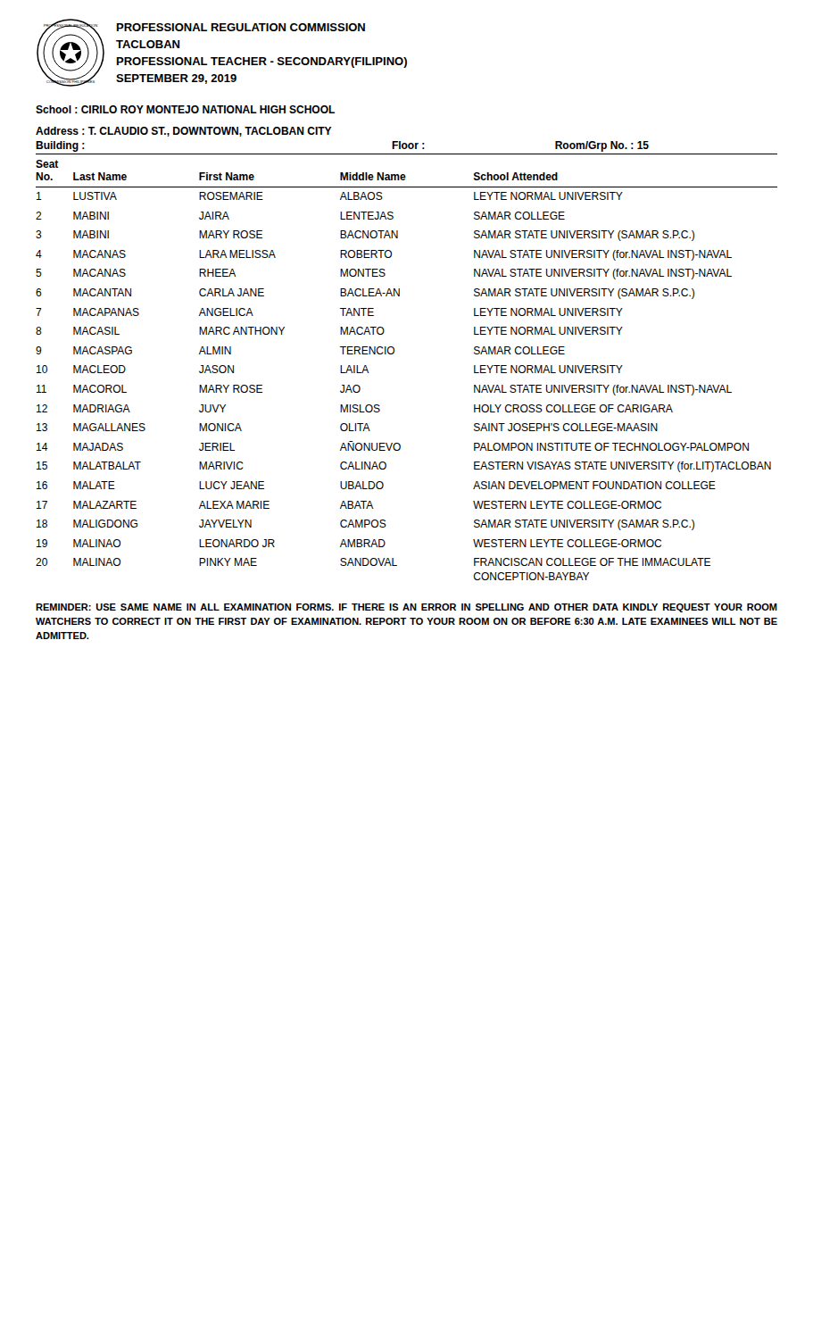PROFESSIONAL REGULATION COMMISSION PHILIPPINES
PROFESSIONAL REGULATION COMMISSION
TACLOBAN
PROFESSIONAL TEACHER - SECONDARY(FILIPINO)
SEPTEMBER 29, 2019
School : CIRILO ROY MONTEJO NATIONAL HIGH SCHOOL
Address : T. CLAUDIO ST., DOWNTOWN, TACLOBAN CITY
Building :
Floor :
Room/Grp No. : 15
| Seat No. | Last Name | First Name | Middle Name | School Attended |
| --- | --- | --- | --- | --- |
| 1 | LUSTIVA | ROSEMARIE | ALBAOS | LEYTE NORMAL UNIVERSITY |
| 2 | MABINI | JAIRA | LENTEJAS | SAMAR COLLEGE |
| 3 | MABINI | MARY ROSE | BACNOTAN | SAMAR STATE UNIVERSITY (SAMAR S.P.C.) |
| 4 | MACANAS | LARA MELISSA | ROBERTO | NAVAL STATE UNIVERSITY (for.NAVAL INST)-NAVAL |
| 5 | MACANAS | RHEEA | MONTES | NAVAL STATE UNIVERSITY (for.NAVAL INST)-NAVAL |
| 6 | MACANTAN | CARLA JANE | BACLEA-AN | SAMAR STATE UNIVERSITY (SAMAR S.P.C.) |
| 7 | MACAPANAS | ANGELICA | TANTE | LEYTE NORMAL UNIVERSITY |
| 8 | MACASIL | MARC ANTHONY | MACATO | LEYTE NORMAL UNIVERSITY |
| 9 | MACASPAG | ALMIN | TERENCIO | SAMAR COLLEGE |
| 10 | MACLEOD | JASON | LAILA | LEYTE NORMAL UNIVERSITY |
| 11 | MACOROL | MARY ROSE | JAO | NAVAL STATE UNIVERSITY (for.NAVAL INST)-NAVAL |
| 12 | MADRIAGA | JUVY | MISLOS | HOLY CROSS COLLEGE OF CARIGARA |
| 13 | MAGALLANES | MONICA | OLITA | SAINT JOSEPH'S COLLEGE-MAASIN |
| 14 | MAJADAS | JERIEL | AÑONUEVO | PALOMPON INSTITUTE OF TECHNOLOGY-PALOMPON |
| 15 | MALATBALAT | MARIVIC | CALINAO | EASTERN VISAYAS STATE UNIVERSITY (for.LIT)TACLOBAN |
| 16 | MALATE | LUCY JEANE | UBALDO | ASIAN DEVELOPMENT FOUNDATION COLLEGE |
| 17 | MALAZARTE | ALEXA MARIE | ABATA | WESTERN LEYTE COLLEGE-ORMOC |
| 18 | MALIGDONG | JAYVELYN | CAMPOS | SAMAR STATE UNIVERSITY (SAMAR S.P.C.) |
| 19 | MALINAO | LEONARDO JR | AMBRAD | WESTERN LEYTE COLLEGE-ORMOC |
| 20 | MALINAO | PINKY MAE | SANDOVAL | FRANCISCAN COLLEGE OF THE IMMACULATE CONCEPTION-BAYBAY |
REMINDER: USE SAME NAME IN ALL EXAMINATION FORMS. IF THERE IS AN ERROR IN SPELLING AND OTHER DATA KINDLY REQUEST YOUR ROOM WATCHERS TO CORRECT IT ON THE FIRST DAY OF EXAMINATION. REPORT TO YOUR ROOM ON OR BEFORE 6:30 A.M. LATE EXAMINEES WILL NOT BE ADMITTED.